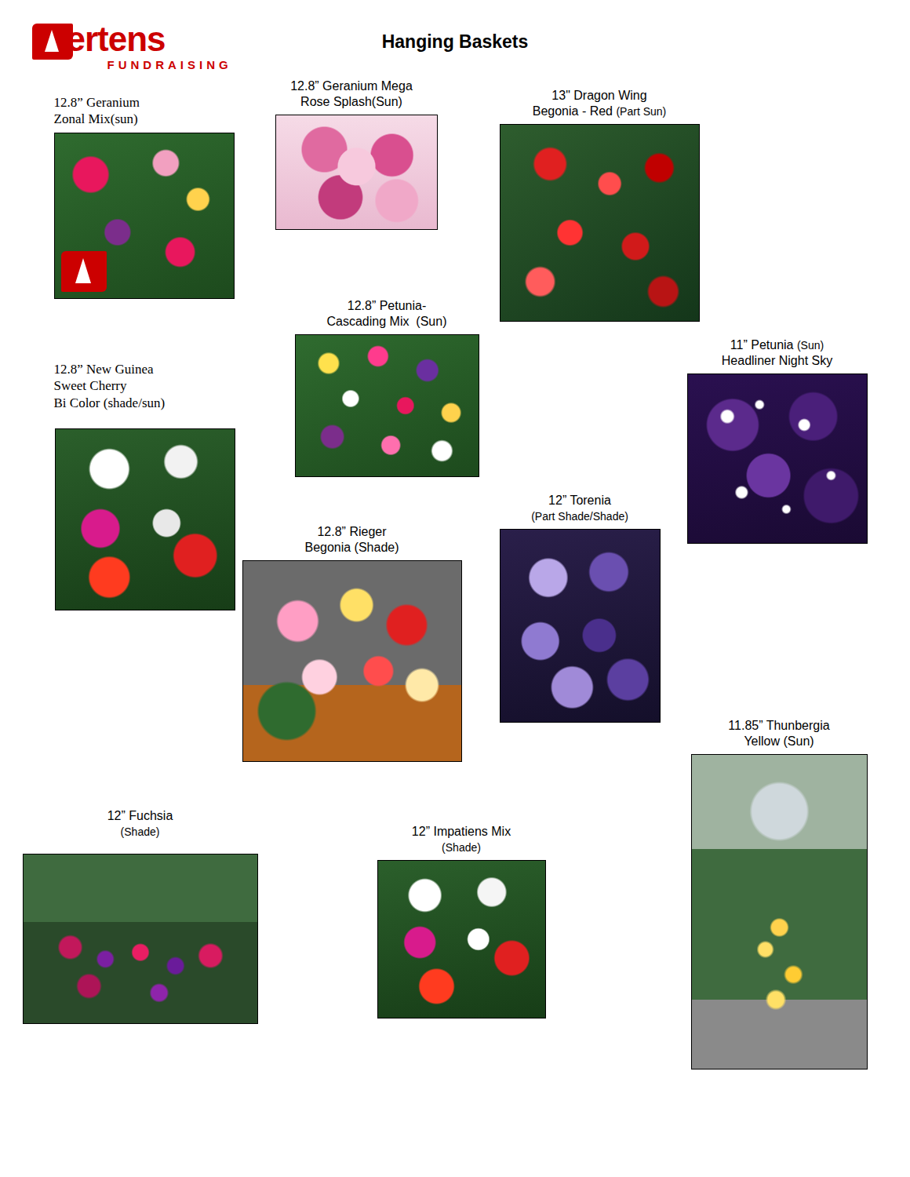ertens
FUNDRAISING
Hanging Baskets
12.8” Geranium
Zonal Mix(sun)
12.8” Geranium Mega
Rose Splash(Sun)
13" Dragon Wing
Begonia - Red (Part Sun)
12.8” New Guinea
Sweet Cherry
Bi Color (shade/sun)
12.8” Petunia-
Cascading Mix (Sun)
11” Petunia (Sun)
Headliner Night Sky
12.8” Rieger
Begonia (Shade)
12” Torenia
(Part Shade/Shade)
11.85” Thunbergia
Yellow (Sun)
12” Fuchsia
(Shade)
12” Impatiens Mix
(Shade)